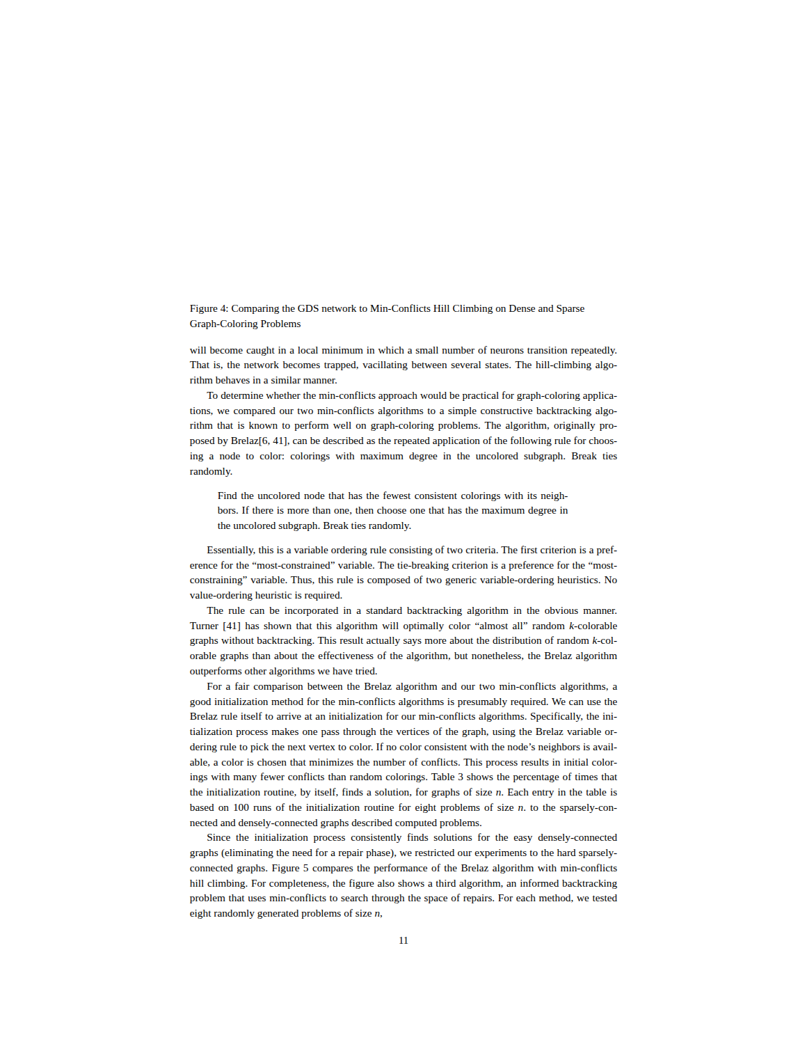Figure 4: Comparing the GDS network to Min-Conflicts Hill Climbing on Dense and Sparse Graph-Coloring Problems
will become caught in a local minimum in which a small number of neurons transition repeatedly. That is, the network becomes trapped, vacillating between several states. The hill-climbing algorithm behaves in a similar manner.
To determine whether the min-conflicts approach would be practical for graph-coloring applications, we compared our two min-conflicts algorithms to a simple constructive backtracking algorithm that is known to perform well on graph-coloring problems. The algorithm, originally proposed by Brelaz[6, 41], can be described as the repeated application of the following rule for choosing a node to color: colorings with maximum degree in the uncolored subgraph. Break ties randomly.
Find the uncolored node that has the fewest consistent colorings with its neighbors. If there is more than one, then choose one that has the maximum degree in the uncolored subgraph. Break ties randomly.
Essentially, this is a variable ordering rule consisting of two criteria. The first criterion is a preference for the “most-constrained” variable. The tie-breaking criterion is a preference for the “most-constraining” variable. Thus, this rule is composed of two generic variable-ordering heuristics. No value-ordering heuristic is required.
The rule can be incorporated in a standard backtracking algorithm in the obvious manner. Turner [41] has shown that this algorithm will optimally color “almost all” random k-colorable graphs without backtracking. This result actually says more about the distribution of random k-colorable graphs than about the effectiveness of the algorithm, but nonetheless, the Brelaz algorithm outperforms other algorithms we have tried.
For a fair comparison between the Brelaz algorithm and our two min-conflicts algorithms, a good initialization method for the min-conflicts algorithms is presumably required. We can use the Brelaz rule itself to arrive at an initialization for our min-conflicts algorithms. Specifically, the initialization process makes one pass through the vertices of the graph, using the Brelaz variable ordering rule to pick the next vertex to color. If no color consistent with the node’s neighbors is available, a color is chosen that minimizes the number of conflicts. This process results in initial colorings with many fewer conflicts than random colorings. Table 3 shows the percentage of times that the initialization routine, by itself, finds a solution, for graphs of size n. Each entry in the table is based on 100 runs of the initialization routine for eight problems of size n. to the sparsely-connected and densely-connected graphs described computed problems.
Since the initialization process consistently finds solutions for the easy densely-connected graphs (eliminating the need for a repair phase), we restricted our experiments to the hard sparsely-connected graphs. Figure 5 compares the performance of the Brelaz algorithm with min-conflicts hill climbing. For completeness, the figure also shows a third algorithm, an informed backtracking problem that uses min-conflicts to search through the space of repairs. For each method, we tested eight randomly generated problems of size n,
11